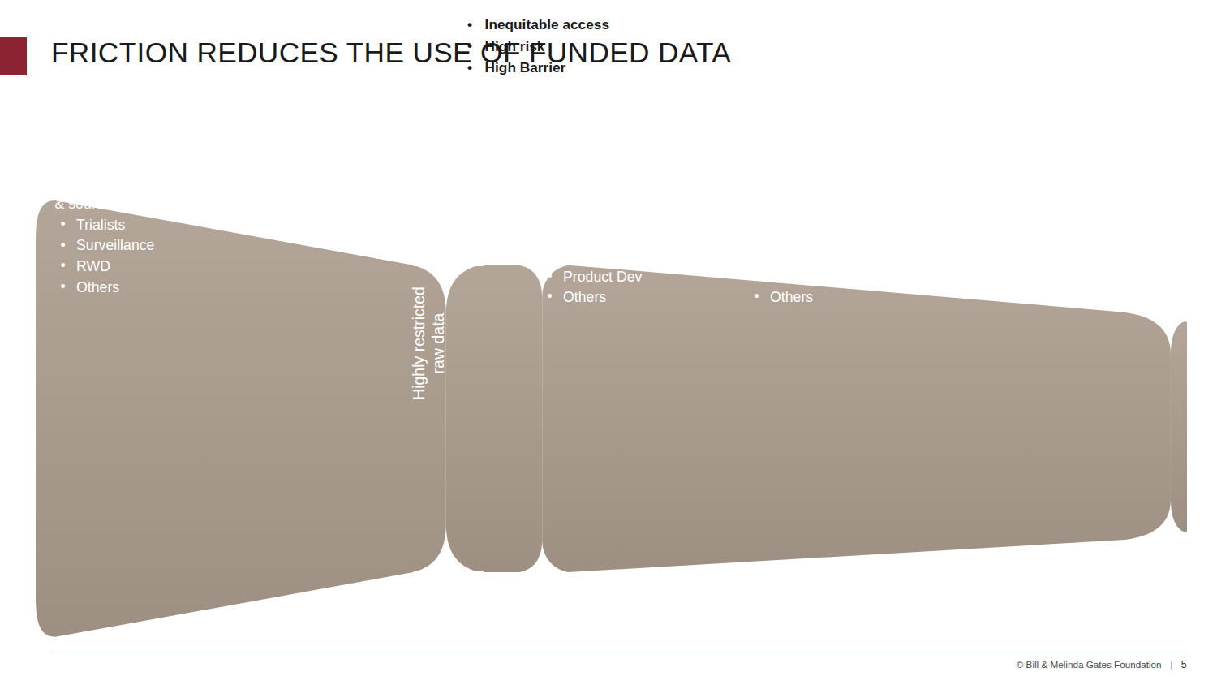Friction reduces the use of funded data
Inequitable access
High risk
High Barrier
Data Generators
& sources
Trialists
Surveillance
RWD
Others
Highly restricted
raw data
Data Users
Researchers
Consortiums
Product Dev
Others
Evidence Consumer
Regulators & Policy Makers
Investors
Practitioners
Others
© Bill & Melinda Gates Foundation | 5